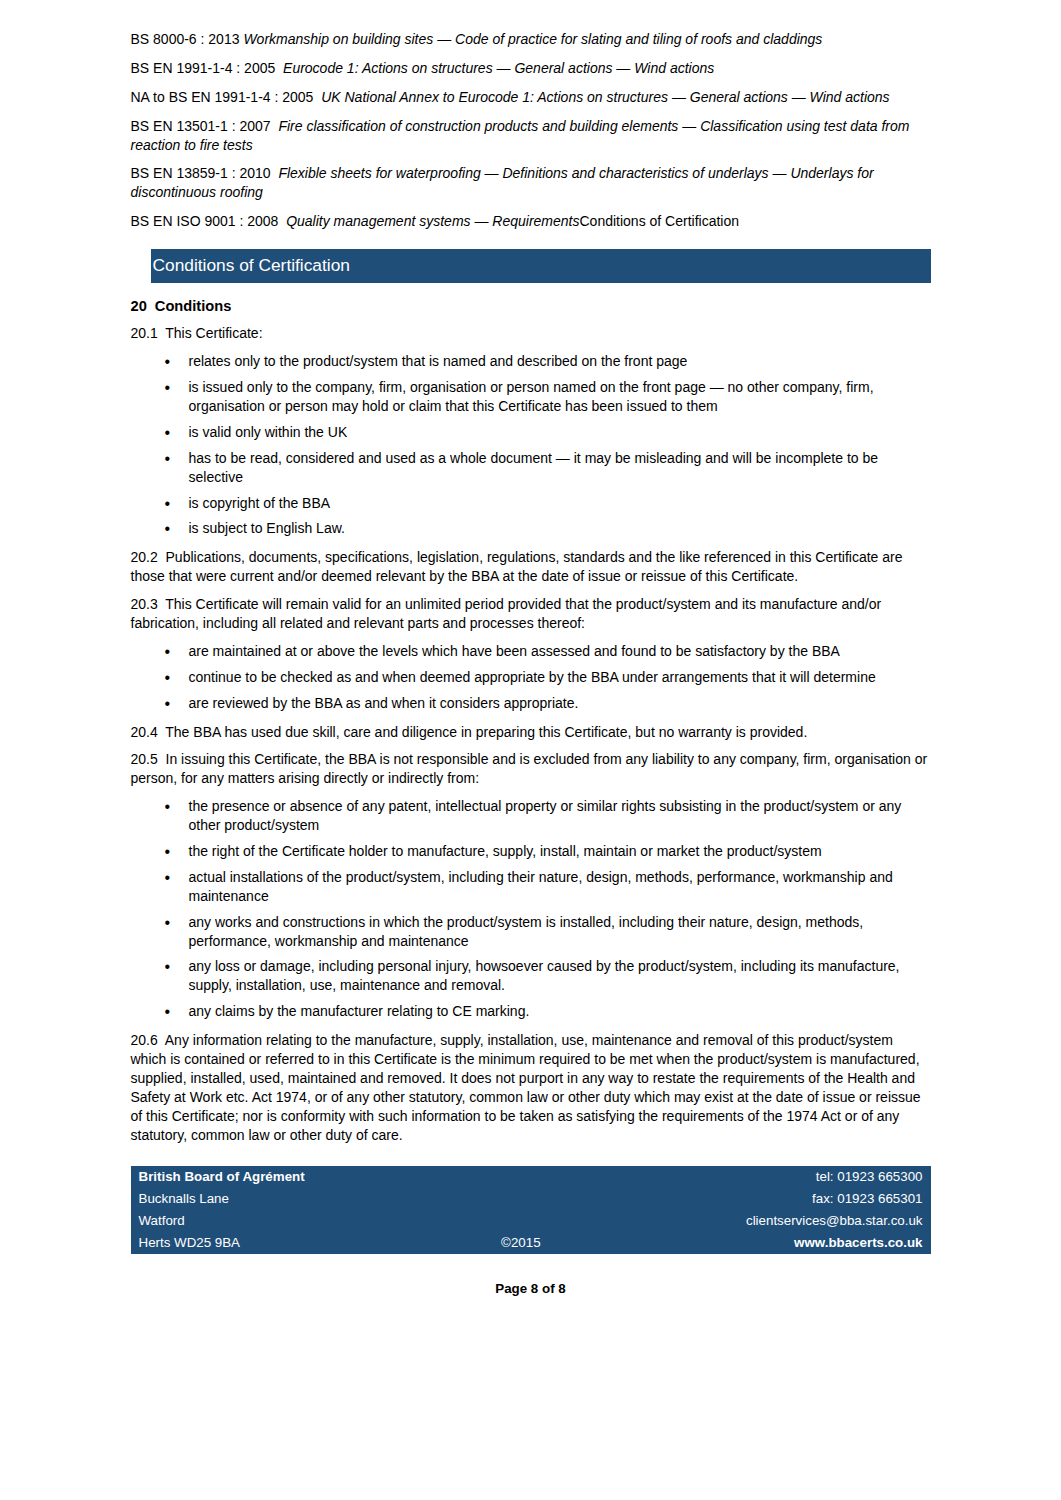BS 8000-6 : 2013 Workmanship on building sites — Code of practice for slating and tiling of roofs and claddings
BS EN 1991-1-4 : 2005 Eurocode 1: Actions on structures — General actions — Wind actions
NA to BS EN 1991-1-4 : 2005 UK National Annex to Eurocode 1: Actions on structures — General actions — Wind actions
BS EN 13501-1 : 2007 Fire classification of construction products and building elements — Classification using test data from reaction to fire tests
BS EN 13859-1 : 2010 Flexible sheets for waterproofing — Definitions and characteristics of underlays — Underlays for discontinuous roofing
BS EN ISO 9001 : 2008 Quality management systems — Requirements Conditions of Certification
Conditions of Certification
20 Conditions
20.1 This Certificate:
relates only to the product/system that is named and described on the front page
is issued only to the company, firm, organisation or person named on the front page — no other company, firm, organisation or person may hold or claim that this Certificate has been issued to them
is valid only within the UK
has to be read, considered and used as a whole document — it may be misleading and will be incomplete to be selective
is copyright of the BBA
is subject to English Law.
20.2 Publications, documents, specifications, legislation, regulations, standards and the like referenced in this Certificate are those that were current and/or deemed relevant by the BBA at the date of issue or reissue of this Certificate.
20.3 This Certificate will remain valid for an unlimited period provided that the product/system and its manufacture and/or fabrication, including all related and relevant parts and processes thereof:
are maintained at or above the levels which have been assessed and found to be satisfactory by the BBA
continue to be checked as and when deemed appropriate by the BBA under arrangements that it will determine
are reviewed by the BBA as and when it considers appropriate.
20.4 The BBA has used due skill, care and diligence in preparing this Certificate, but no warranty is provided.
20.5 In issuing this Certificate, the BBA is not responsible and is excluded from any liability to any company, firm, organisation or person, for any matters arising directly or indirectly from:
the presence or absence of any patent, intellectual property or similar rights subsisting in the product/system or any other product/system
the right of the Certificate holder to manufacture, supply, install, maintain or market the product/system
actual installations of the product/system, including their nature, design, methods, performance, workmanship and maintenance
any works and constructions in which the product/system is installed, including their nature, design, methods, performance, workmanship and maintenance
any loss or damage, including personal injury, howsoever caused by the product/system, including its manufacture, supply, installation, use, maintenance and removal.
any claims by the manufacturer relating to CE marking.
20.6 Any information relating to the manufacture, supply, installation, use, maintenance and removal of this product/system which is contained or referred to in this Certificate is the minimum required to be met when the product/system is manufactured, supplied, installed, used, maintained and removed. It does not purport in any way to restate the requirements of the Health and Safety at Work etc. Act 1974, or of any other statutory, common law or other duty which may exist at the date of issue or reissue of this Certificate; nor is conformity with such information to be taken as satisfying the requirements of the 1974 Act or of any statutory, common law or other duty of care.
| British Board of Agrément | | tel: 01923 665300 |
| Bucknalls Lane | | fax: 01923 665301 |
| Watford | | clientservices@bba.star.co.uk |
| Herts WD25 9BA | ©2015 | www.bbacerts.co.uk |
Page 8 of 8